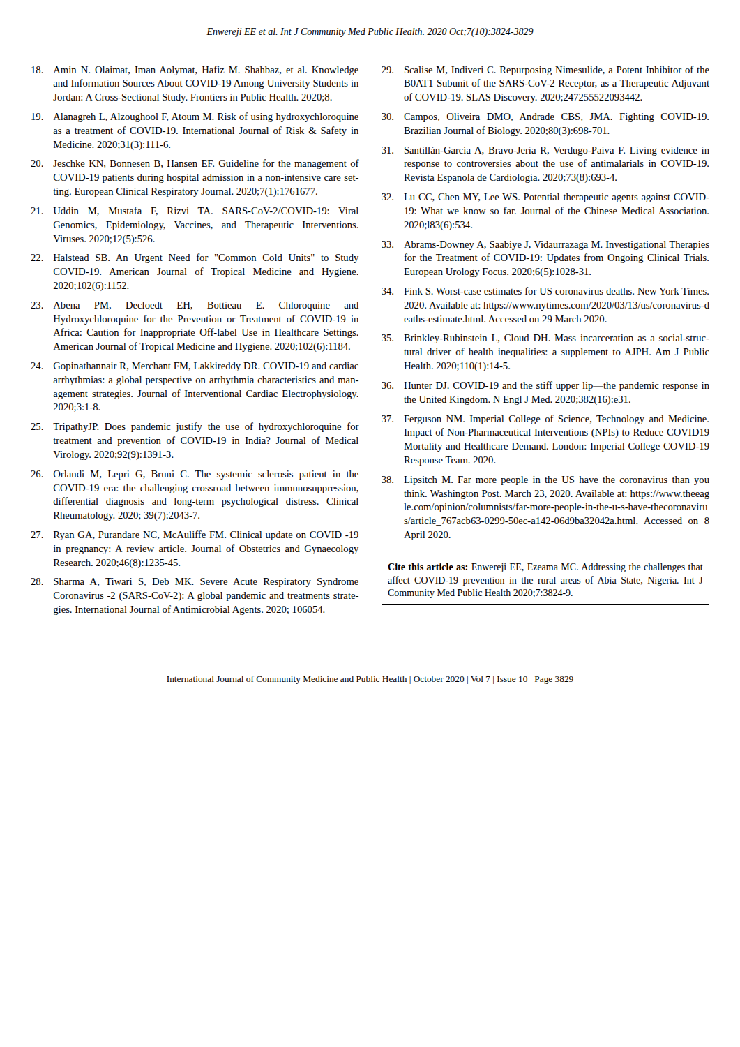Enwereji EE et al. Int J Community Med Public Health. 2020 Oct;7(10):3824-3829
Amin N. Olaimat, Iman Aolymat, Hafiz M. Shahbaz, et al. Knowledge and Information Sources About COVID-19 Among University Students in Jordan: A Cross-Sectional Study. Frontiers in Public Health. 2020;8.
Alanagreh L, Alzoughool F, Atoum M. Risk of using hydroxychloroquine as a treatment of COVID-19. International Journal of Risk & Safety in Medicine. 2020;31(3):111-6.
Jeschke KN, Bonnesen B, Hansen EF. Guideline for the management of COVID-19 patients during hospital admission in a non-intensive care setting. European Clinical Respiratory Journal. 2020;7(1):1761677.
Uddin M, Mustafa F, Rizvi TA. SARS-CoV-2/COVID-19: Viral Genomics, Epidemiology, Vaccines, and Therapeutic Interventions. Viruses. 2020;12(5):526.
Halstead SB. An Urgent Need for "Common Cold Units" to Study COVID-19. American Journal of Tropical Medicine and Hygiene. 2020;102(6):1152.
Abena PM, Decloedt EH, Bottieau E. Chloroquine and Hydroxychloroquine for the Prevention or Treatment of COVID-19 in Africa: Caution for Inappropriate Off-label Use in Healthcare Settings. American Journal of Tropical Medicine and Hygiene. 2020;102(6):1184.
Gopinathannair R, Merchant FM, Lakkireddy DR. COVID-19 and cardiac arrhythmias: a global perspective on arrhythmia characteristics and management strategies. Journal of Interventional Cardiac Electrophysiology. 2020;3:1-8.
TripathyJP. Does pandemic justify the use of hydroxychloroquine for treatment and prevention of COVID-19 in India? Journal of Medical Virology. 2020;92(9):1391-3.
Orlandi M, Lepri G, Bruni C. The systemic sclerosis patient in the COVID-19 era: the challenging crossroad between immunosuppression, differential diagnosis and long-term psychological distress. Clinical Rheumatology. 2020; 39(7):2043-7.
Ryan GA, Purandare NC, McAuliffe FM. Clinical update on COVID -19 in pregnancy: A review article. Journal of Obstetrics and Gynaecology Research. 2020;46(8):1235-45.
Sharma A, Tiwari S, Deb MK. Severe Acute Respiratory Syndrome Coronavirus -2 (SARS-CoV-2): A global pandemic and treatments strategies. International Journal of Antimicrobial Agents. 2020; 106054.
Scalise M, Indiveri C. Repurposing Nimesulide, a Potent Inhibitor of the B0AT1 Subunit of the SARS-CoV-2 Receptor, as a Therapeutic Adjuvant of COVID-19. SLAS Discovery. 2020;247255522093442.
Campos, Oliveira DMO, Andrade CBS, JMA. Fighting COVID-19. Brazilian Journal of Biology. 2020;80(3):698-701.
Santillán-García A, Bravo-Jeria R, Verdugo-Paiva F. Living evidence in response to controversies about the use of antimalarials in COVID-19. Revista Espanola de Cardiologia. 2020;73(8):693-4.
Lu CC, Chen MY, Lee WS. Potential therapeutic agents against COVID-19: What we know so far. Journal of the Chinese Medical Association. 2020;l83(6):534.
Abrams-Downey A, Saabiye J, Vidaurrazaga M. Investigational Therapies for the Treatment of COVID-19: Updates from Ongoing Clinical Trials. European Urology Focus. 2020;6(5):1028-31.
Fink S. Worst-case estimates for US coronavirus deaths. New York Times. 2020. Available at: https://www.nytimes.com/2020/03/13/us/coronavirus-deaths-estimate.html. Accessed on 29 March 2020.
Brinkley-Rubinstein L, Cloud DH. Mass incarceration as a social-structural driver of health inequalities: a supplement to AJPH. Am J Public Health. 2020;110(1):14-5.
Hunter DJ. COVID-19 and the stiff upper lip—the pandemic response in the United Kingdom. N Engl J Med. 2020;382(16):e31.
Ferguson NM. Imperial College of Science, Technology and Medicine. Impact of Non-Pharmaceutical Interventions (NPIs) to Reduce COVID19 Mortality and Healthcare Demand. London: Imperial College COVID-19 Response Team. 2020.
Lipsitch M. Far more people in the US have the coronavirus than you think. Washington Post. March 23, 2020. Available at: https://www.theeagle.com/opinion/columnists/far-more-people-in-the-u-s-have-thecoronavirus/article_767acb63-0299-50ec-a142-06d9ba32042a.html. Accessed on 8 April 2020.
Cite this article as: Enwereji EE, Ezeama MC. Addressing the challenges that affect COVID-19 prevention in the rural areas of Abia State, Nigeria. Int J Community Med Public Health 2020;7:3824-9.
International Journal of Community Medicine and Public Health | October 2020 | Vol 7 | Issue 10 Page 3829